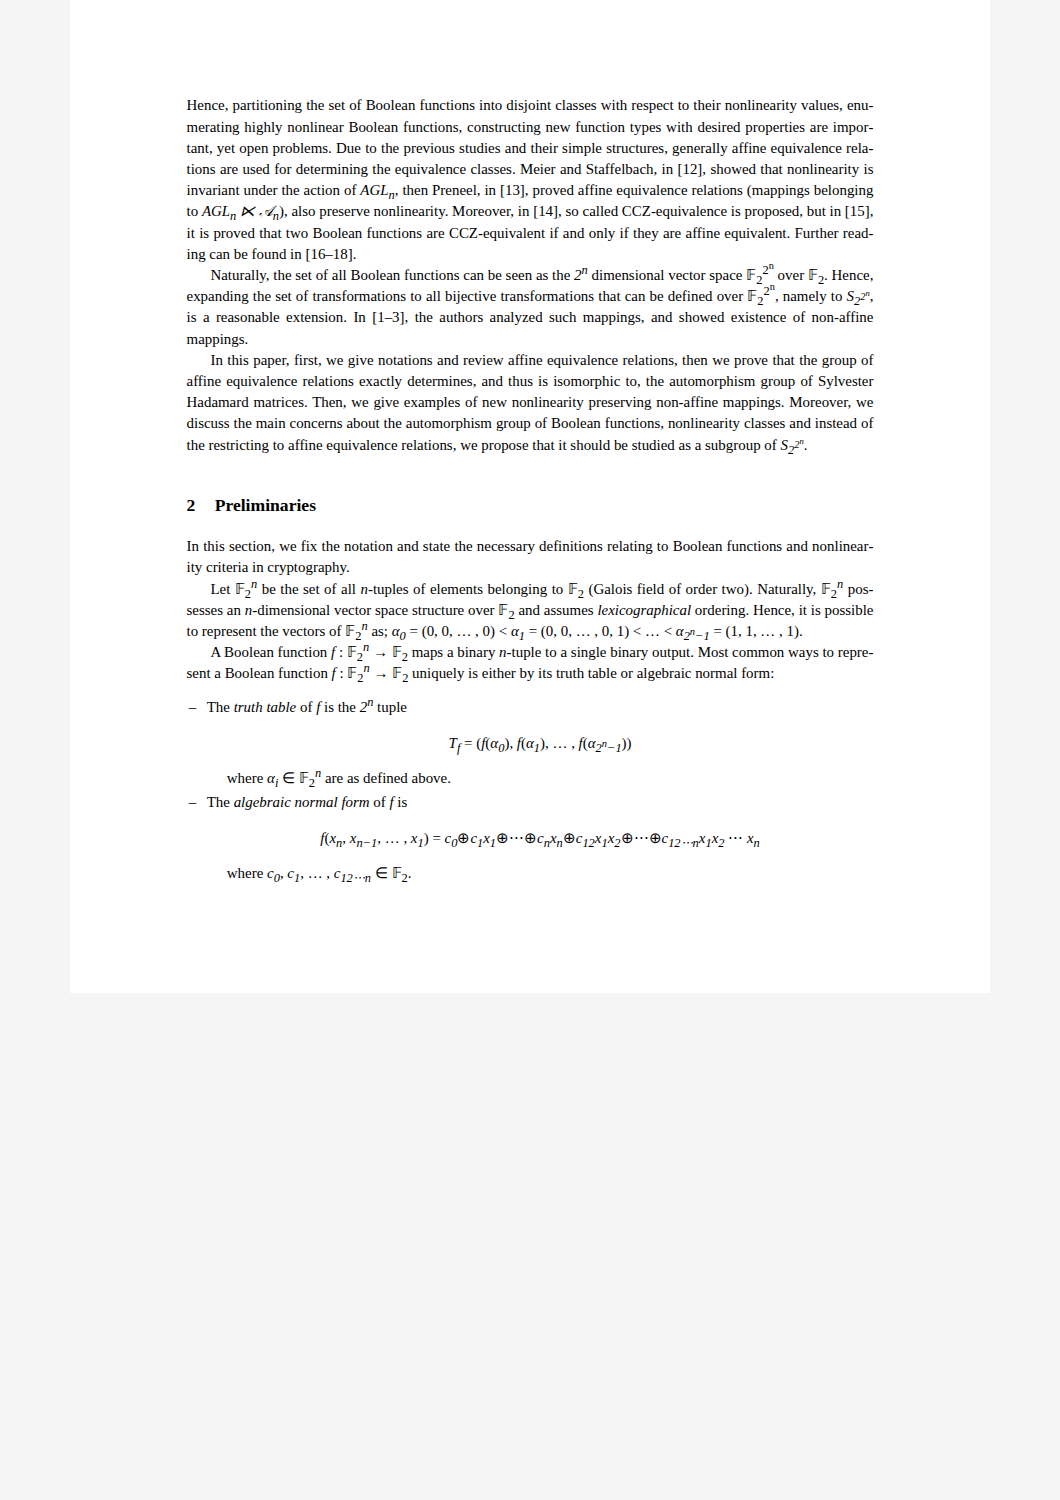Hence, partitioning the set of Boolean functions into disjoint classes with respect to their nonlinearity values, enumerating highly nonlinear Boolean functions, constructing new function types with desired properties are important, yet open problems. Due to the previous studies and their simple structures, generally affine equivalence relations are used for determining the equivalence classes. Meier and Staffelbach, in [12], showed that nonlinearity is invariant under the action of AGLn, then Preneel, in [13], proved affine equivalence relations (mappings belonging to AGLn ⋉ 𝒜n), also preserve nonlinearity. Moreover, in [14], so called CCZ-equivalence is proposed, but in [15], it is proved that two Boolean functions are CCZ-equivalent if and only if they are affine equivalent. Further reading can be found in [16–18].
Naturally, the set of all Boolean functions can be seen as the 2n dimensional vector space 𝔽22n over 𝔽2. Hence, expanding the set of transformations to all bijective transformations that can be defined over 𝔽22n, namely to S22n, is a reasonable extension. In [1–3], the authors analyzed such mappings, and showed existence of non-affine mappings.
In this paper, first, we give notations and review affine equivalence relations, then we prove that the group of affine equivalence relations exactly determines, and thus is isomorphic to, the automorphism group of Sylvester Hadamard matrices. Then, we give examples of new nonlinearity preserving non-affine mappings. Moreover, we discuss the main concerns about the automorphism group of Boolean functions, nonlinearity classes and instead of the restricting to affine equivalence relations, we propose that it should be studied as a subgroup of S22n.
2 Preliminaries
In this section, we fix the notation and state the necessary definitions relating to Boolean functions and nonlinearity criteria in cryptography.
Let 𝔽2n be the set of all n-tuples of elements belonging to 𝔽2 (Galois field of order two). Naturally, 𝔽2n possesses an n-dimensional vector space structure over 𝔽2 and assumes lexicographical ordering. Hence, it is possible to represent the vectors of 𝔽2n as; α0 = (0, 0, … , 0) < α1 = (0, 0, … , 0, 1) < … < α2n−1 = (1, 1, … , 1).
A Boolean function f : 𝔽2n → 𝔽2 maps a binary n-tuple to a single binary output. Most common ways to represent a Boolean function f : 𝔽2n → 𝔽2 uniquely is either by its truth table or algebraic normal form:
The truth table of f is the 2n tuple
Tf = (f(α0), f(α1), … , f(α2n−1))
where αi ∈ 𝔽2n are as defined above.
The algebraic normal form of f is
f(xn, xn−1, … , x1) = c0⊕c1x1⊕⋅⋅⋅⊕cnxn⊕c12x1x2⊕⋅⋅⋅⊕c12⋅⋅⋅nx1x2 ⋅⋅⋅ xn
where c0, c1, … , c12⋅⋅⋅n ∈ 𝔽2.